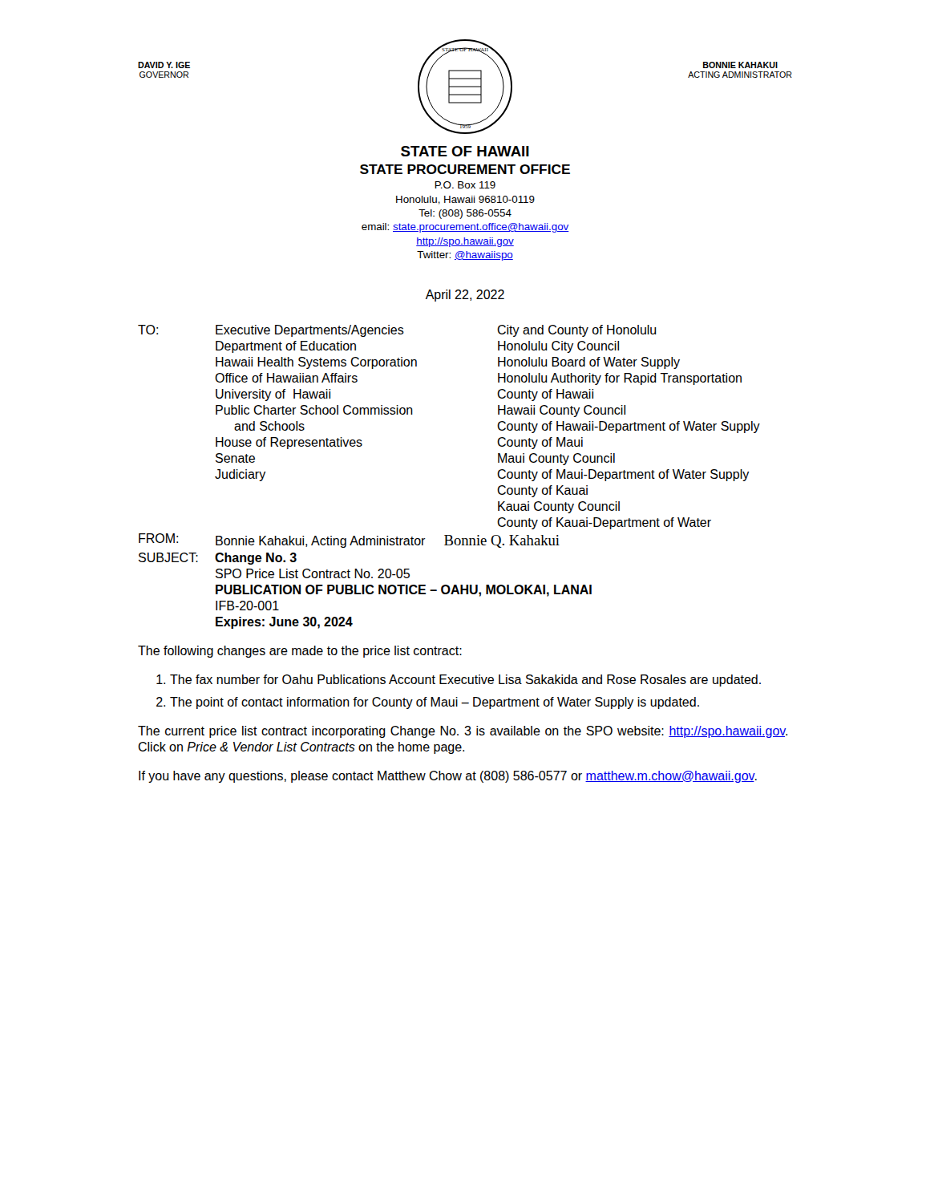DAVID Y. IGE
GOVERNOR
BONNIE KAHAKUI
ACTING ADMINISTRATOR
STATE OF HAWAII
STATE PROCUREMENT OFFICE
P.O. Box 119
Honolulu, Hawaii 96810-0119
Tel: (808) 586-0554
email: state.procurement.office@hawaii.gov
http://spo.hawaii.gov
Twitter: @hawaiispo
April 22, 2022
| TO: | Executive Departments/Agencies Department of Education Hawaii Health Systems Corporation Office of Hawaiian Affairs University of Hawaii Public Charter School Commission and Schools House of Representatives Senate Judiciary | City and County of Honolulu Honolulu City Council Honolulu Board of Water Supply Honolulu Authority for Rapid Transportation County of Hawaii Hawaii County Council County of Hawaii-Department of Water Supply County of Maui Maui County Council County of Maui-Department of Water Supply County of Kauai Kauai County Council County of Kauai-Department of Water |
| FROM: | Bonnie Kahakui, Acting Administrator Bonnie Q. Kahakui |
| SUBJECT: | Change No. 3 SPO Price List Contract No. 20-05 PUBLICATION OF PUBLIC NOTICE – OAHU, MOLOKAI, LANAI IFB-20-001 Expires: June 30, 2024 |
The following changes are made to the price list contract:
The fax number for Oahu Publications Account Executive Lisa Sakakida and Rose Rosales are updated.
The point of contact information for County of Maui – Department of Water Supply is updated.
The current price list contract incorporating Change No. 3 is available on the SPO website: http://spo.hawaii.gov. Click on Price & Vendor List Contracts on the home page.
If you have any questions, please contact Matthew Chow at (808) 586-0577 or matthew.m.chow@hawaii.gov.